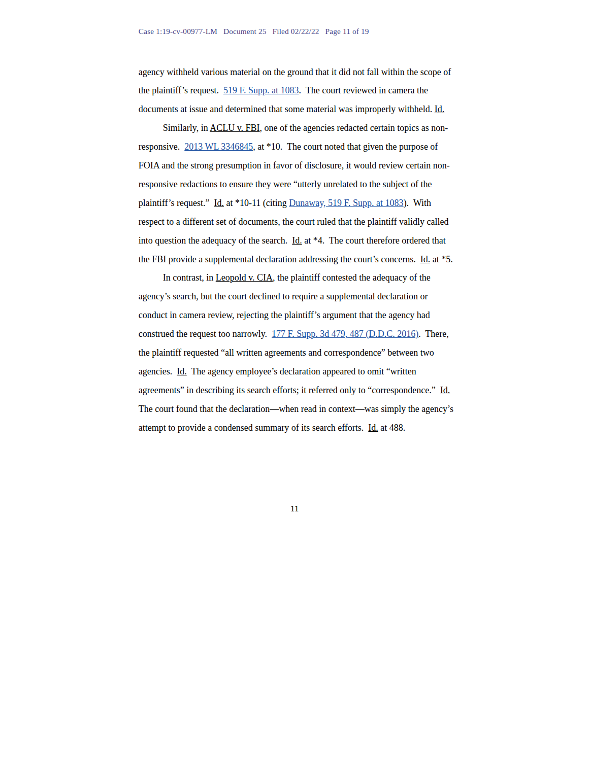Case 1:19-cv-00977-LM Document 25 Filed 02/22/22 Page 11 of 19
agency withheld various material on the ground that it did not fall within the scope of the plaintiff’s request. 519 F. Supp. at 1083. The court reviewed in camera the documents at issue and determined that some material was improperly withheld. Id.
Similarly, in ACLU v. FBI, one of the agencies redacted certain topics as non-responsive. 2013 WL 3346845, at *10. The court noted that given the purpose of FOIA and the strong presumption in favor of disclosure, it would review certain non-responsive redactions to ensure they were “utterly unrelated to the subject of the plaintiff’s request.” Id. at *10-11 (citing Dunaway, 519 F. Supp. at 1083). With respect to a different set of documents, the court ruled that the plaintiff validly called into question the adequacy of the search. Id. at *4. The court therefore ordered that the FBI provide a supplemental declaration addressing the court’s concerns. Id. at *5.
In contrast, in Leopold v. CIA, the plaintiff contested the adequacy of the agency’s search, but the court declined to require a supplemental declaration or conduct in camera review, rejecting the plaintiff’s argument that the agency had construed the request too narrowly. 177 F. Supp. 3d 479, 487 (D.D.C. 2016). There, the plaintiff requested “all written agreements and correspondence” between two agencies. Id. The agency employee’s declaration appeared to omit “written agreements” in describing its search efforts; it referred only to “correspondence.” Id. The court found that the declaration—when read in context—was simply the agency’s attempt to provide a condensed summary of its search efforts. Id. at 488.
11